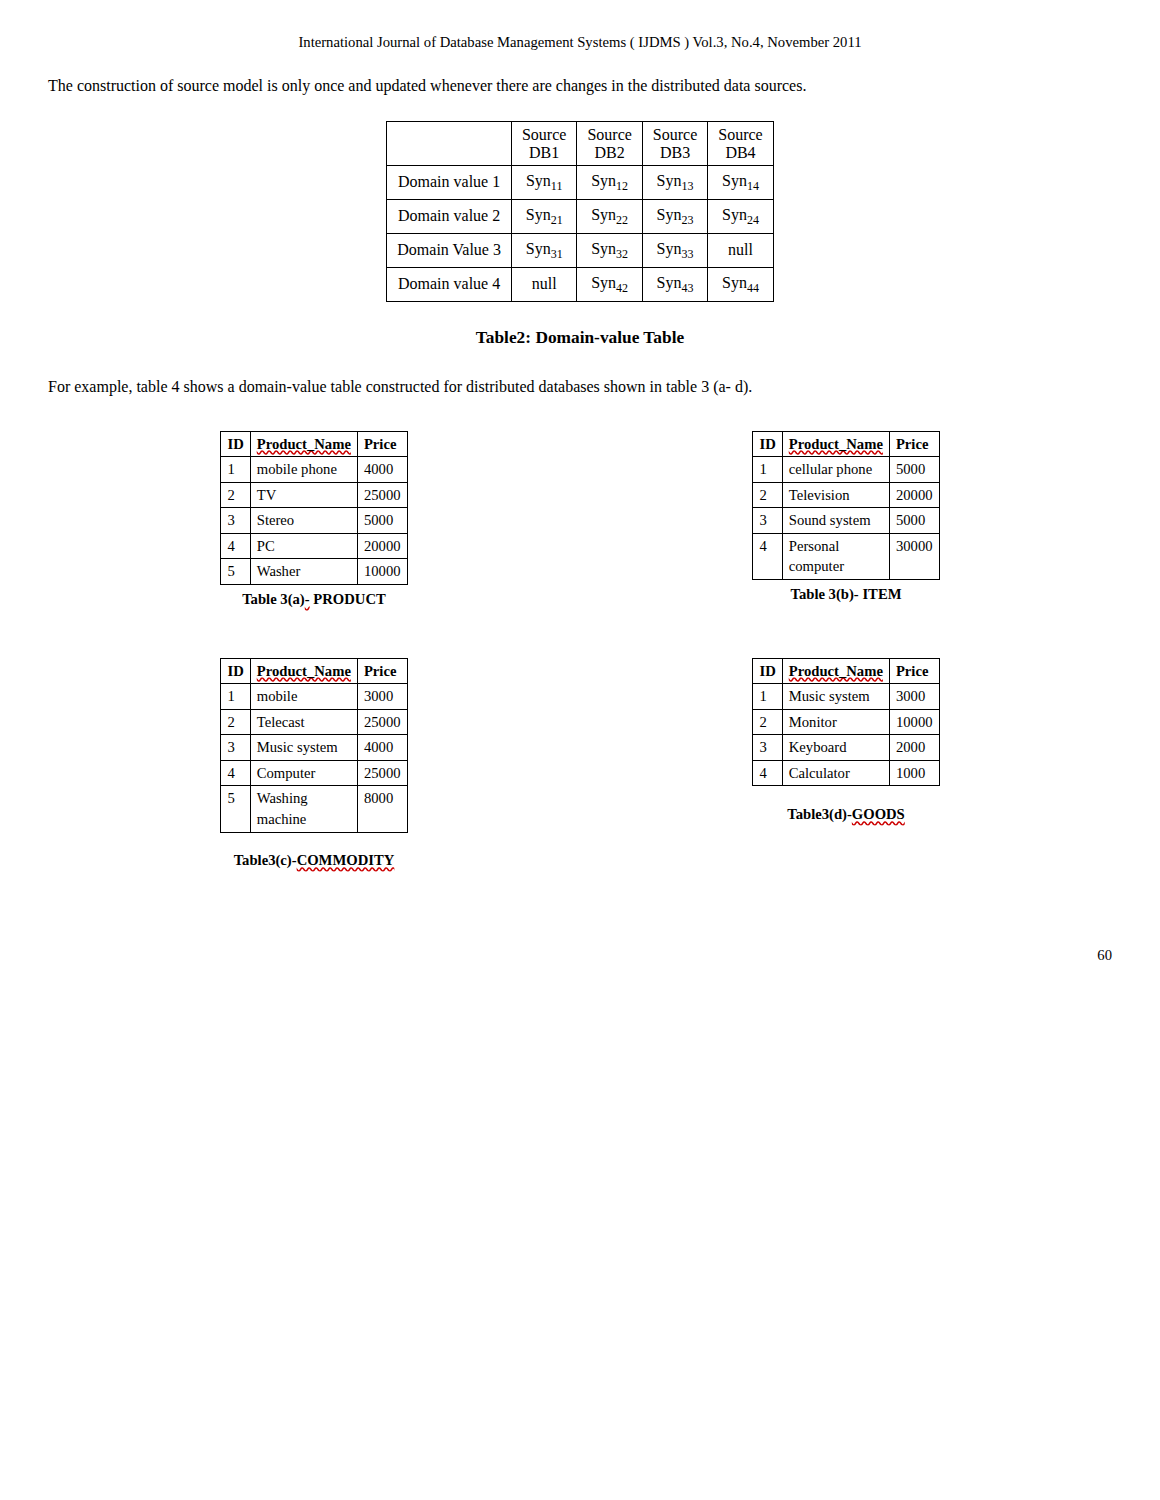International Journal of Database Management Systems ( IJDMS ) Vol.3, No.4, November 2011
The construction of source model is only once and updated whenever there are changes in the distributed data sources.
| | Source DB1 | Source DB2 | Source DB3 | Source DB4 |
| Domain value 1 | Syn 11 | Syn 12 | Syn 13 | Syn 14 |
| Domain value 2 | Syn 21 | Syn 22 | Syn 23 | Syn 24 |
| Domain Value 3 | Syn 31 | Syn 32 | Syn 33 | null |
| Domain value 4 | null | Syn 42 | Syn 43 | Syn 44 |
Table2: Domain-value Table
For example, table 4 shows a domain-value table constructed for distributed databases shown in table 3 (a- d).
| ID | Product_Name | Price |
| --- | --- | --- |
| 1 | mobile phone | 4000 |
| 2 | TV | 25000 |
| 3 | Stereo | 5000 |
| 4 | PC | 20000 |
| 5 | Washer | 10000 |
Table 3(a)- PRODUCT
| ID | Product_Name | Price |
| --- | --- | --- |
| 1 | cellular phone | 5000 |
| 2 | Television | 20000 |
| 3 | Sound system | 5000 |
| 4 | Personal computer | 30000 |
Table 3(b)- ITEM
| ID | Product_Name | Price |
| --- | --- | --- |
| 1 | mobile | 3000 |
| 2 | Telecast | 25000 |
| 3 | Music system | 4000 |
| 4 | Computer | 25000 |
| 5 | Washing machine | 8000 |
Table3(c)-COMMODITY
| ID | Product_Name | Price |
| --- | --- | --- |
| 1 | Music system | 3000 |
| 2 | Monitor | 10000 |
| 3 | Keyboard | 2000 |
| 4 | Calculator | 1000 |
Table3(d)-GOODS
60